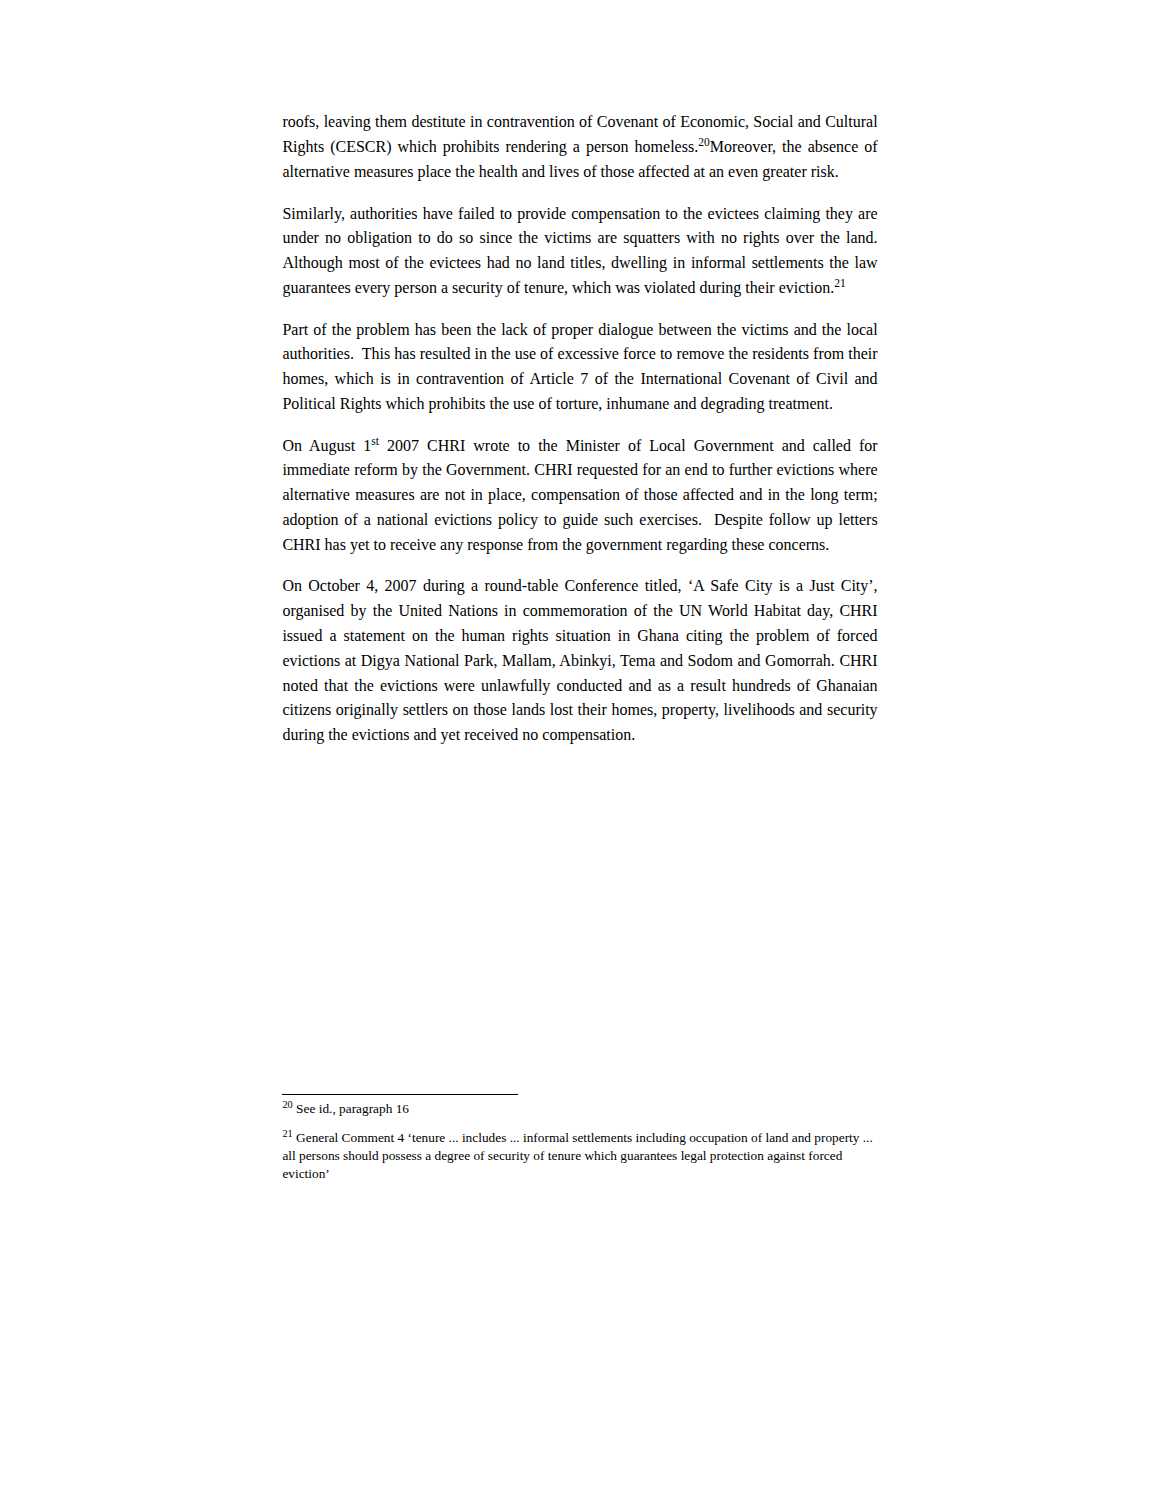roofs, leaving them destitute in contravention of Covenant of Economic, Social and Cultural Rights (CESCR) which prohibits rendering a person homeless.20Moreover, the absence of alternative measures place the health and lives of those affected at an even greater risk.
Similarly, authorities have failed to provide compensation to the evictees claiming they are under no obligation to do so since the victims are squatters with no rights over the land. Although most of the evictees had no land titles, dwelling in informal settlements the law guarantees every person a security of tenure, which was violated during their eviction.21
Part of the problem has been the lack of proper dialogue between the victims and the local authorities. This has resulted in the use of excessive force to remove the residents from their homes, which is in contravention of Article 7 of the International Covenant of Civil and Political Rights which prohibits the use of torture, inhumane and degrading treatment.
On August 1st 2007 CHRI wrote to the Minister of Local Government and called for immediate reform by the Government. CHRI requested for an end to further evictions where alternative measures are not in place, compensation of those affected and in the long term; adoption of a national evictions policy to guide such exercises. Despite follow up letters CHRI has yet to receive any response from the government regarding these concerns.
On October 4, 2007 during a round-table Conference titled, ‘A Safe City is a Just City’, organised by the United Nations in commemoration of the UN World Habitat day, CHRI issued a statement on the human rights situation in Ghana citing the problem of forced evictions at Digya National Park, Mallam, Abinkyi, Tema and Sodom and Gomorrah. CHRI noted that the evictions were unlawfully conducted and as a result hundreds of Ghanaian citizens originally settlers on those lands lost their homes, property, livelihoods and security during the evictions and yet received no compensation.
20 See id., paragraph 16
21 General Comment 4 ‘tenure ... includes ... informal settlements including occupation of land and property ... all persons should possess a degree of security of tenure which guarantees legal protection against forced eviction’